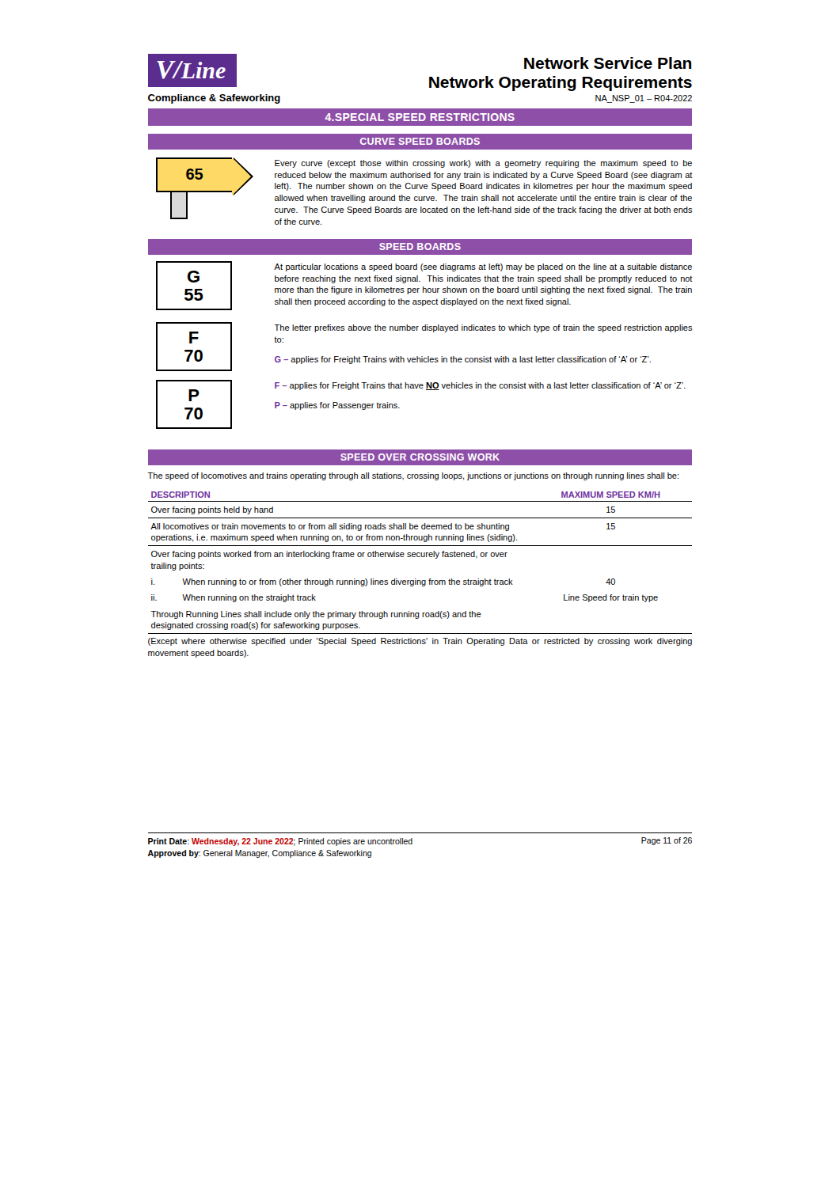V/Line
Compliance & Safeworking
Network Service Plan
Network Operating Requirements
NA_NSP_01 – R04-2022
4.SPECIAL SPEED RESTRICTIONS
CURVE SPEED BOARDS
65
Every curve (except those within crossing work) with a geometry requiring the maximum speed to be reduced below the maximum authorised for any train is indicated by a Curve Speed Board (see diagram at left). The number shown on the Curve Speed Board indicates in kilometres per hour the maximum speed allowed when travelling around the curve. The train shall not accelerate until the entire train is clear of the curve. The Curve Speed Boards are located on the left-hand side of the track facing the driver at both ends of the curve.
SPEED BOARDS
G 55
At particular locations a speed board (see diagrams at left) may be placed on the line at a suitable distance before reaching the next fixed signal. This indicates that the train speed shall be promptly reduced to not more than the figure in kilometres per hour shown on the board until sighting the next fixed signal. The train shall then proceed according to the aspect displayed on the next fixed signal.
F 70
The letter prefixes above the number displayed indicates to which type of train the speed restriction applies to:
G – applies for Freight Trains with vehicles in the consist with a last letter classification of ‘A’ or ‘Z’.
P 70
F – applies for Freight Trains that have NO vehicles in the consist with a last letter classification of ‘A’ or ‘Z’.
P – applies for Passenger trains.
SPEED OVER CROSSING WORK
The speed of locomotives and trains operating through all stations, crossing loops, junctions or junctions on through running lines shall be:
| DESCRIPTION | MAXIMUM SPEED KM/H |
| --- | --- |
| Over facing points held by hand | 15 |
| All locomotives or train movements to or from all siding roads shall be deemed to be shunting operations, i.e. maximum speed when running on, to or from non-through running lines (siding). | 15 |
| Over facing points worked from an interlocking frame or otherwise securely fastened, or over trailing points: | |
| i. When running to or from (other through running) lines diverging from the straight track | 40 |
| ii. When running on the straight track | Line Speed for train type |
| Through Running Lines shall include only the primary through running road(s) and the designated crossing road(s) for safeworking purposes. | |
(Except where otherwise specified under 'Special Speed Restrictions' in Train Operating Data or restricted by crossing work diverging movement speed boards).
Print Date: Wednesday, 22 June 2022; Printed copies are uncontrolled
Approved by: General Manager, Compliance & Safeworking
Page 11 of 26